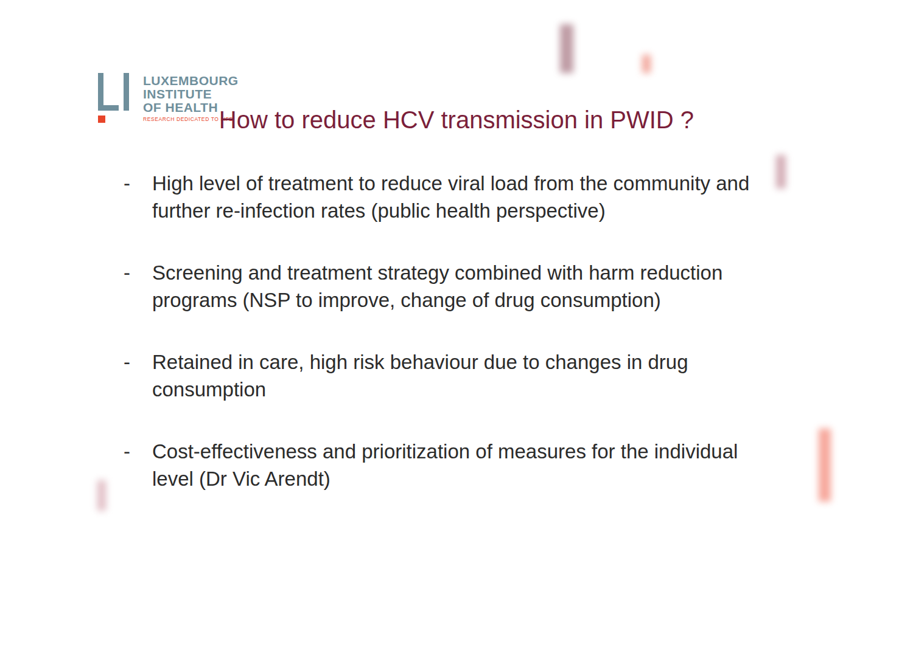Luxembourg
Institute
of Health
Research Dedicated to Life
How to reduce HCV transmission in PWID ?
High level of treatment to reduce viral load from the community and further re-infection rates (public health perspective)
Screening and treatment strategy combined with harm reduction programs (NSP to improve, change of drug consumption)
Retained in care, high risk behaviour due to changes in drug consumption
Cost-effectiveness and prioritization of measures for the individual level (Dr Vic Arendt)